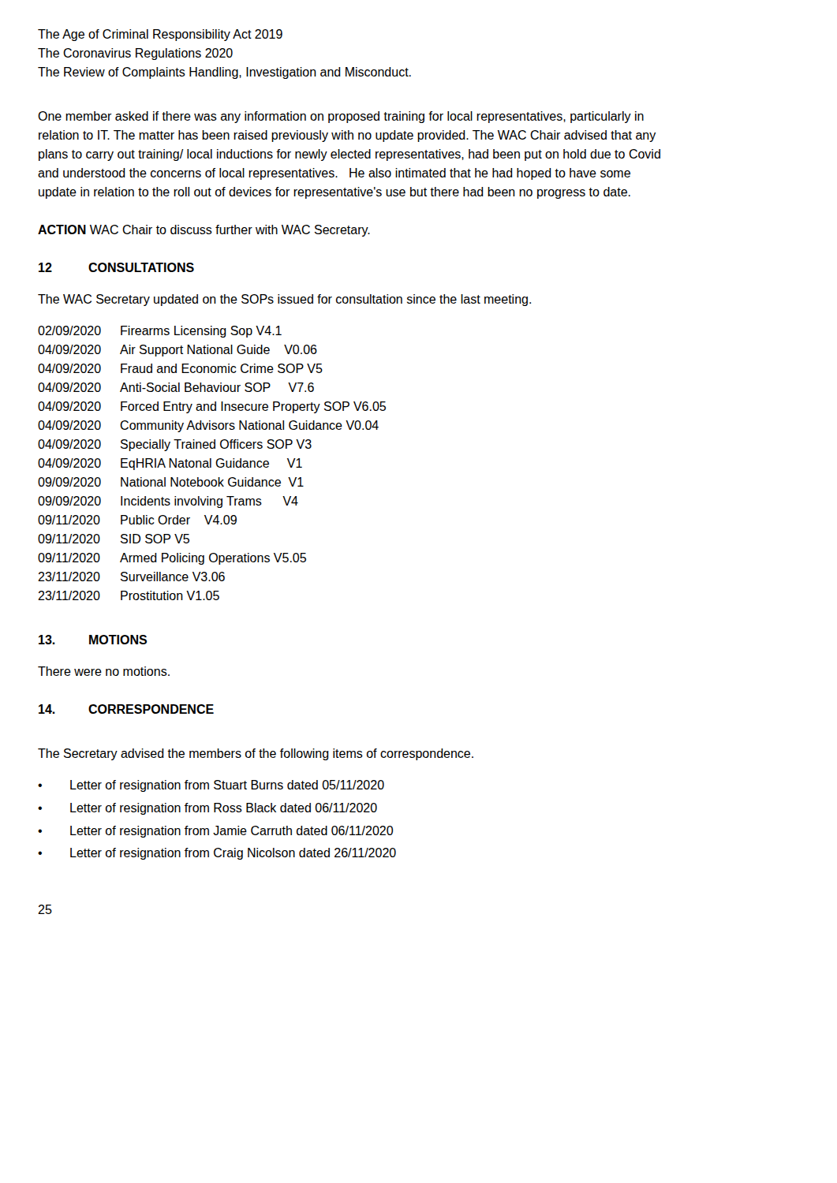The Age of Criminal Responsibility Act 2019
The Coronavirus Regulations 2020
The Review of Complaints Handling, Investigation and Misconduct.
One member asked if there was any information on proposed training for local representatives, particularly in relation to IT. The matter has been raised previously with no update provided. The WAC Chair advised that any plans to carry out training/ local inductions for newly elected representatives, had been put on hold due to Covid and understood the concerns of local representatives. He also intimated that he had hoped to have some update in relation to the roll out of devices for representative's use but there had been no progress to date.
ACTION WAC Chair to discuss further with WAC Secretary.
12 CONSULTATIONS
The WAC Secretary updated on the SOPs issued for consultation since the last meeting.
| 02/09/2020 | Firearms Licensing Sop V4.1 |
| 04/09/2020 | Air Support National Guide V0.06 |
| 04/09/2020 | Fraud and Economic Crime SOP V5 |
| 04/09/2020 | Anti-Social Behaviour SOP V7.6 |
| 04/09/2020 | Forced Entry and Insecure Property SOP V6.05 |
| 04/09/2020 | Community Advisors National Guidance V0.04 |
| 04/09/2020 | Specially Trained Officers SOP V3 |
| 04/09/2020 | EqHRIA Natonal Guidance V1 |
| 09/09/2020 | National Notebook Guidance V1 |
| 09/09/2020 | Incidents involving Trams V4 |
| 09/11/2020 | Public Order V4.09 |
| 09/11/2020 | SID SOP V5 |
| 09/11/2020 | Armed Policing Operations V5.05 |
| 23/11/2020 | Surveillance V3.06 |
| 23/11/2020 | Prostitution V1.05 |
13. MOTIONS
There were no motions.
14. CORRESPONDENCE
The Secretary advised the members of the following items of correspondence.
Letter of resignation from Stuart Burns dated 05/11/2020
Letter of resignation from Ross Black dated 06/11/2020
Letter of resignation from Jamie Carruth dated 06/11/2020
Letter of resignation from Craig Nicolson dated 26/11/2020
25